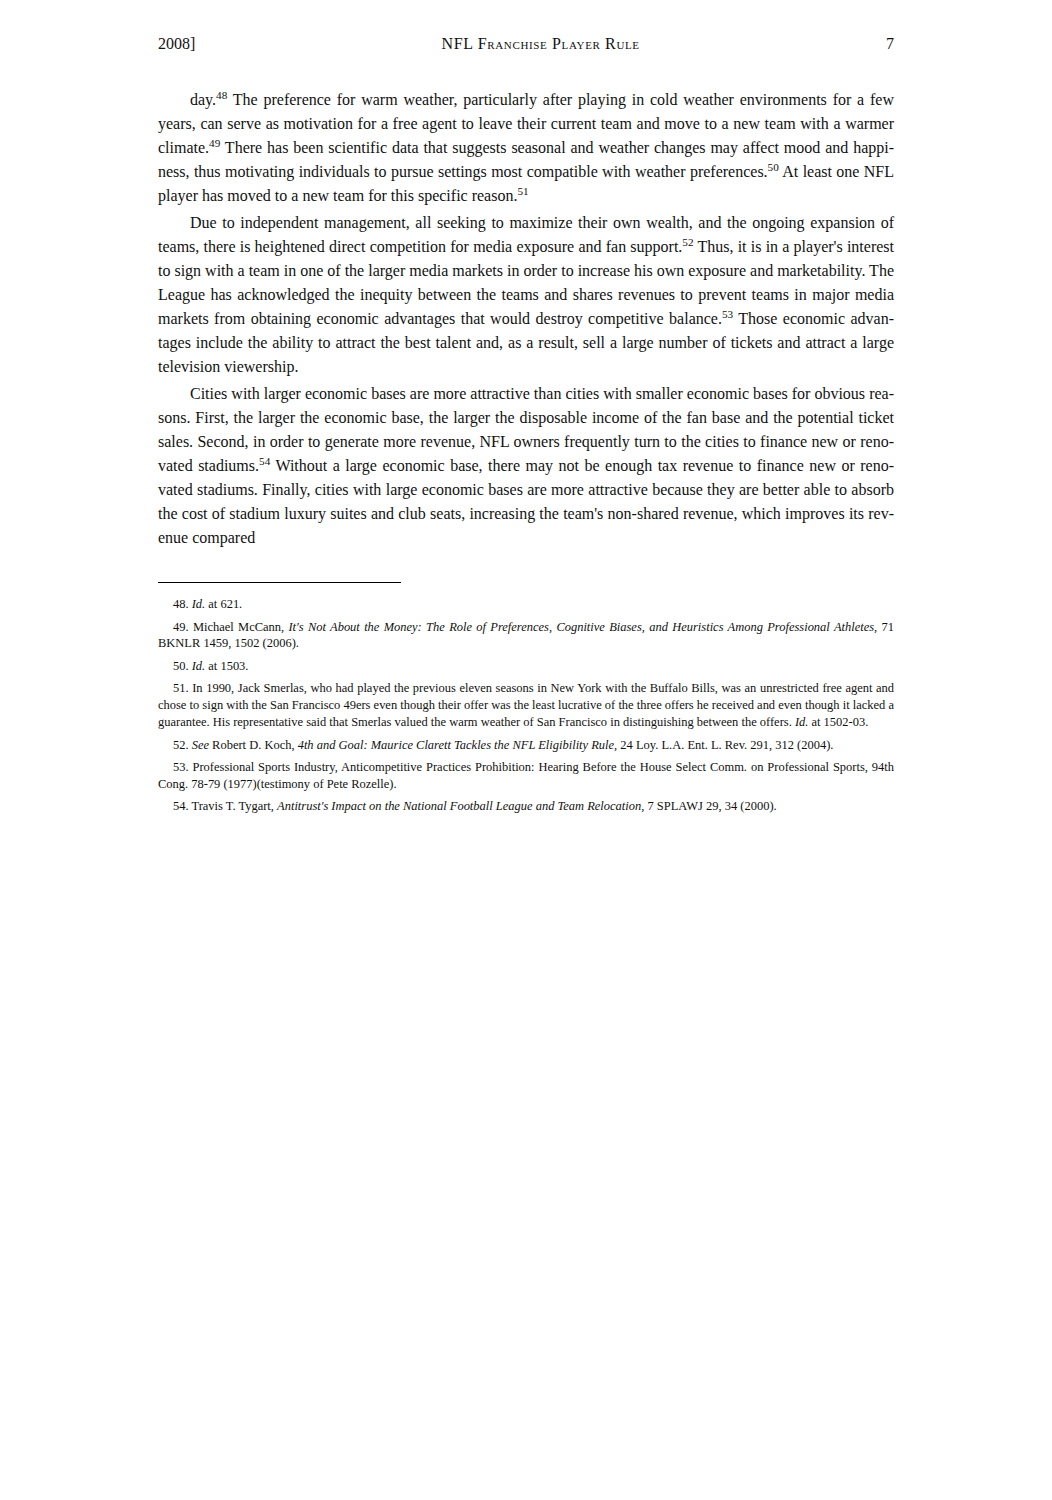2008]
NFL Franchise Player Rule
7
day.48 The preference for warm weather, particularly after playing in cold weather environments for a few years, can serve as motivation for a free agent to leave their current team and move to a new team with a warmer climate.49 There has been scientific data that suggests seasonal and weather changes may affect mood and happiness, thus motivating individuals to pursue settings most compatible with weather preferences.50 At least one NFL player has moved to a new team for this specific reason.51
Due to independent management, all seeking to maximize their own wealth, and the ongoing expansion of teams, there is heightened direct competition for media exposure and fan support.52 Thus, it is in a player's interest to sign with a team in one of the larger media markets in order to increase his own exposure and marketability. The League has acknowledged the inequity between the teams and shares revenues to prevent teams in major media markets from obtaining economic advantages that would destroy competitive balance.53 Those economic advantages include the ability to attract the best talent and, as a result, sell a large number of tickets and attract a large television viewership.
Cities with larger economic bases are more attractive than cities with smaller economic bases for obvious reasons. First, the larger the economic base, the larger the disposable income of the fan base and the potential ticket sales. Second, in order to generate more revenue, NFL owners frequently turn to the cities to finance new or renovated stadiums.54 Without a large economic base, there may not be enough tax revenue to finance new or renovated stadiums. Finally, cities with large economic bases are more attractive because they are better able to absorb the cost of stadium luxury suites and club seats, increasing the team's non-shared revenue, which improves its revenue compared
Id. at 621.
Michael McCann, It's Not About the Money: The Role of Preferences, Cognitive Biases, and Heuristics Among Professional Athletes, 71 BKNLR 1459, 1502 (2006).
Id. at 1503.
In 1990, Jack Smerlas, who had played the previous eleven seasons in New York with the Buffalo Bills, was an unrestricted free agent and chose to sign with the San Francisco 49ers even though their offer was the least lucrative of the three offers he received and even though it lacked a guarantee. His representative said that Smerlas valued the warm weather of San Francisco in distinguishing between the offers. Id. at 1502-03.
See Robert D. Koch, 4th and Goal: Maurice Clarett Tackles the NFL Eligibility Rule, 24 Loy. L.A. Ent. L. Rev. 291, 312 (2004).
Professional Sports Industry, Anticompetitive Practices Prohibition: Hearing Before the House Select Comm. on Professional Sports, 94th Cong. 78-79 (1977)(testimony of Pete Rozelle).
Travis T. Tygart, Antitrust's Impact on the National Football League and Team Relocation, 7 SPLAWJ 29, 34 (2000).